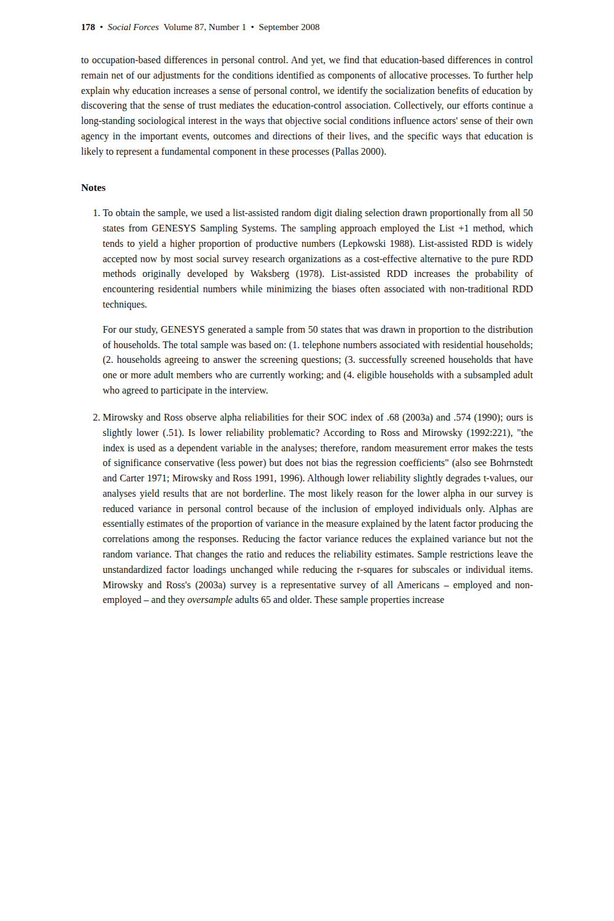178 • Social Forces Volume 87, Number 1 • September 2008
to occupation-based differences in personal control. And yet, we find that education-based differences in control remain net of our adjustments for the conditions identified as components of allocative processes. To further help explain why education increases a sense of personal control, we identify the socialization benefits of education by discovering that the sense of trust mediates the education-control association. Collectively, our efforts continue a long-standing sociological interest in the ways that objective social conditions influence actors' sense of their own agency in the important events, outcomes and directions of their lives, and the specific ways that education is likely to represent a fundamental component in these processes (Pallas 2000).
Notes
To obtain the sample, we used a list-assisted random digit dialing selection drawn proportionally from all 50 states from GENESYS Sampling Systems. The sampling approach employed the List +1 method, which tends to yield a higher proportion of productive numbers (Lepkowski 1988). List-assisted RDD is widely accepted now by most social survey research organizations as a cost-effective alternative to the pure RDD methods originally developed by Waksberg (1978). List-assisted RDD increases the probability of encountering residential numbers while minimizing the biases often associated with non-traditional RDD techniques.
For our study, GENESYS generated a sample from 50 states that was drawn in proportion to the distribution of households. The total sample was based on: (1. telephone numbers associated with residential households; (2. households agreeing to answer the screening questions; (3. successfully screened households that have one or more adult members who are currently working; and (4. eligible households with a subsampled adult who agreed to participate in the interview.
Mirowsky and Ross observe alpha reliabilities for their SOC index of .68 (2003a) and .574 (1990); ours is slightly lower (.51). Is lower reliability problematic? According to Ross and Mirowsky (1992:221), "the index is used as a dependent variable in the analyses; therefore, random measurement error makes the tests of significance conservative (less power) but does not bias the regression coefficients" (also see Bohrnstedt and Carter 1971; Mirowsky and Ross 1991, 1996). Although lower reliability slightly degrades t-values, our analyses yield results that are not borderline. The most likely reason for the lower alpha in our survey is reduced variance in personal control because of the inclusion of employed individuals only. Alphas are essentially estimates of the proportion of variance in the measure explained by the latent factor producing the correlations among the responses. Reducing the factor variance reduces the explained variance but not the random variance. That changes the ratio and reduces the reliability estimates. Sample restrictions leave the unstandardized factor loadings unchanged while reducing the r-squares for subscales or individual items. Mirowsky and Ross's (2003a) survey is a representative survey of all Americans – employed and non-employed – and they oversample adults 65 and older. These sample properties increase